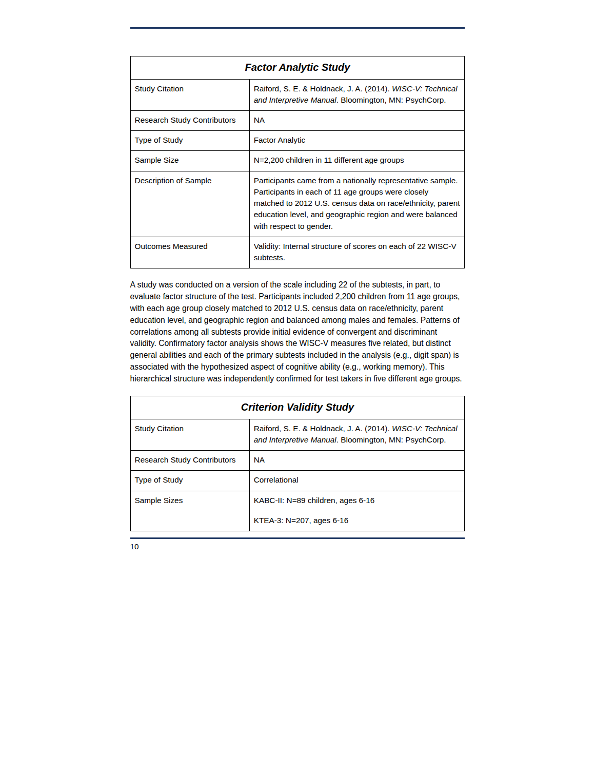Factor Analytic Study
| Study Citation | Raiford, S. E. & Holdnack, J. A. (2014). WISC-V: Technical and Interpretive Manual . Bloomington, MN: PsychCorp. |
| Research Study Contributors | NA |
| Type of Study | Factor Analytic |
| Sample Size | N=2,200 children in 11 different age groups |
| Description of Sample | Participants came from a nationally representative sample. Participants in each of 11 age groups were closely matched to 2012 U.S. census data on race/ethnicity, parent education level, and geographic region and were balanced with respect to gender. |
| Outcomes Measured | Validity: Internal structure of scores on each of 22 WISC-V subtests. |
A study was conducted on a version of the scale including 22 of the subtests, in part, to evaluate factor structure of the test. Participants included 2,200 children from 11 age groups, with each age group closely matched to 2012 U.S. census data on race/ethnicity, parent education level, and geographic region and balanced among males and females. Patterns of correlations among all subtests provide initial evidence of convergent and discriminant validity. Confirmatory factor analysis shows the WISC-V measures five related, but distinct general abilities and each of the primary subtests included in the analysis (e.g., digit span) is associated with the hypothesized aspect of cognitive ability (e.g., working memory). This hierarchical structure was independently confirmed for test takers in five different age groups.
Criterion Validity Study
| Study Citation | Raiford, S. E. & Holdnack, J. A. (2014). WISC-V: Technical and Interpretive Manual . Bloomington, MN: PsychCorp. |
| Research Study Contributors | NA |
| Type of Study | Correlational |
| Sample Sizes | KABC-II: N=89 children, ages 6-16 KTEA-3: N=207, ages 6-16 |
10